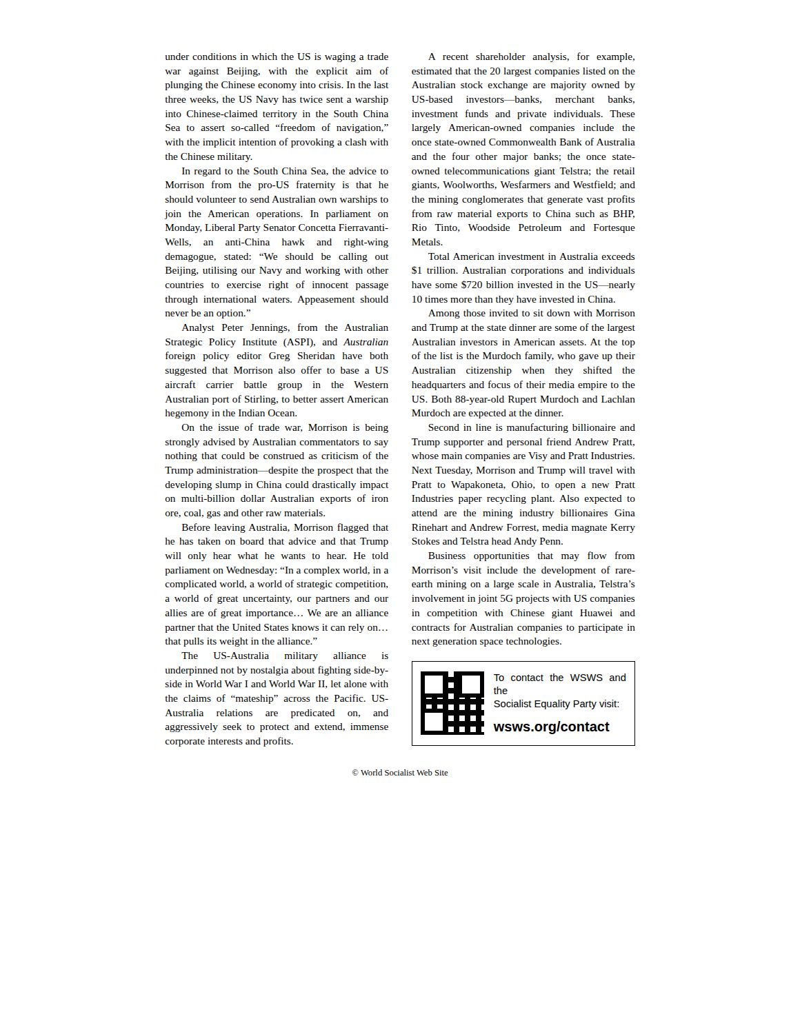under conditions in which the US is waging a trade war against Beijing, with the explicit aim of plunging the Chinese economy into crisis. In the last three weeks, the US Navy has twice sent a warship into Chinese-claimed territory in the South China Sea to assert so-called “freedom of navigation,” with the implicit intention of provoking a clash with the Chinese military.
In regard to the South China Sea, the advice to Morrison from the pro-US fraternity is that he should volunteer to send Australian own warships to join the American operations. In parliament on Monday, Liberal Party Senator Concetta Fierravanti-Wells, an anti-China hawk and right-wing demagogue, stated: “We should be calling out Beijing, utilising our Navy and working with other countries to exercise right of innocent passage through international waters. Appeasement should never be an option.”
Analyst Peter Jennings, from the Australian Strategic Policy Institute (ASPI), and Australian foreign policy editor Greg Sheridan have both suggested that Morrison also offer to base a US aircraft carrier battle group in the Western Australian port of Stirling, to better assert American hegemony in the Indian Ocean.
On the issue of trade war, Morrison is being strongly advised by Australian commentators to say nothing that could be construed as criticism of the Trump administration—despite the prospect that the developing slump in China could drastically impact on multi-billion dollar Australian exports of iron ore, coal, gas and other raw materials.
Before leaving Australia, Morrison flagged that he has taken on board that advice and that Trump will only hear what he wants to hear. He told parliament on Wednesday: “In a complex world, in a complicated world, a world of strategic competition, a world of great uncertainty, our partners and our allies are of great importance… We are an alliance partner that the United States knows it can rely on… that pulls its weight in the alliance.”
The US-Australia military alliance is underpinned not by nostalgia about fighting side-by-side in World War I and World War II, let alone with the claims of “mateship” across the Pacific. US-Australia relations are predicated on, and aggressively seek to protect and extend, immense corporate interests and profits.
A recent shareholder analysis, for example, estimated that the 20 largest companies listed on the Australian stock exchange are majority owned by US-based investors—banks, merchant banks, investment funds and private individuals. These largely American-owned companies include the once state-owned Commonwealth Bank of Australia and the four other major banks; the once state-owned telecommunications giant Telstra; the retail giants, Woolworths, Wesfarmers and Westfield; and the mining conglomerates that generate vast profits from raw material exports to China such as BHP, Rio Tinto, Woodside Petroleum and Fortesque Metals.
Total American investment in Australia exceeds $1 trillion. Australian corporations and individuals have some $720 billion invested in the US—nearly 10 times more than they have invested in China.
Among those invited to sit down with Morrison and Trump at the state dinner are some of the largest Australian investors in American assets. At the top of the list is the Murdoch family, who gave up their Australian citizenship when they shifted the headquarters and focus of their media empire to the US. Both 88-year-old Rupert Murdoch and Lachlan Murdoch are expected at the dinner.
Second in line is manufacturing billionaire and Trump supporter and personal friend Andrew Pratt, whose main companies are Visy and Pratt Industries. Next Tuesday, Morrison and Trump will travel with Pratt to Wapakoneta, Ohio, to open a new Pratt Industries paper recycling plant. Also expected to attend are the mining industry billionaires Gina Rinehart and Andrew Forrest, media magnate Kerry Stokes and Telstra head Andy Penn.
Business opportunities that may flow from Morrison’s visit include the development of rare-earth mining on a large scale in Australia, Telstra’s involvement in joint 5G projects with US companies in competition with Chinese giant Huawei and contracts for Australian companies to participate in next generation space technologies.
To contact the WSWS and the
Socialist Equality Party visit: wsws.org/contact
© World Socialist Web Site